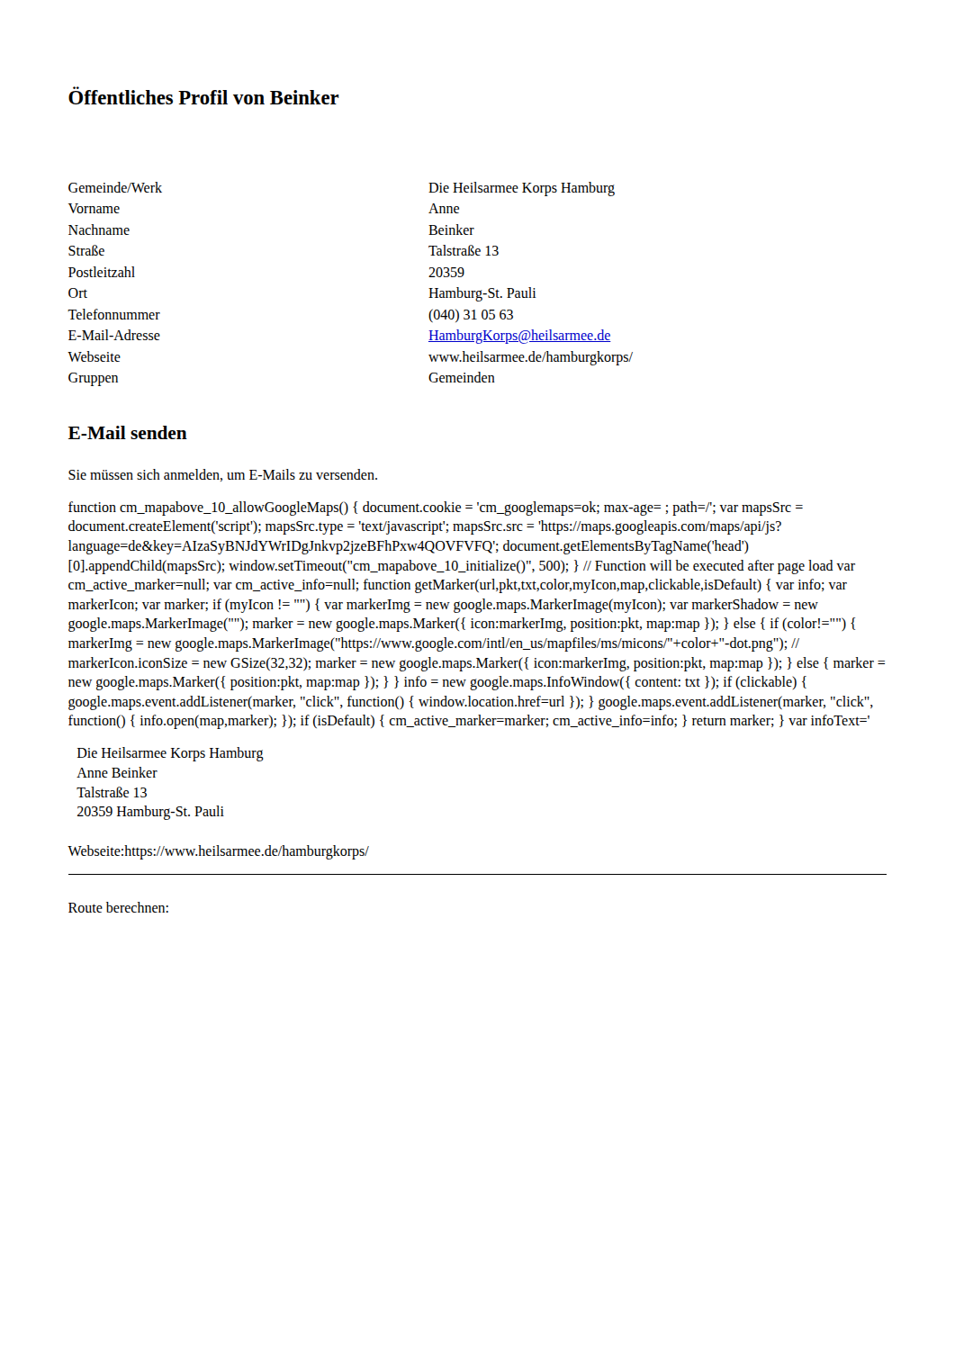Öffentliches Profil von Beinker
| Gemeinde/Werk | Die Heilsarmee Korps Hamburg |
| Vorname | Anne |
| Nachname | Beinker |
| Straße | Talstraße 13 |
| Postleitzahl | 20359 |
| Ort | Hamburg-St. Pauli |
| Telefonnummer | (040) 31 05 63 |
| E-Mail-Adresse | HamburgKorps@heilsarmee.de |
| Webseite | www.heilsarmee.de/hamburgkorps/ |
| Gruppen | Gemeinden |
E-Mail senden
Sie müssen sich anmelden, um E-Mails zu versenden.
function cm_mapabove_10_allowGoogleMaps() { document.cookie = 'cm_googlemaps=ok; max-age= ; path=/'; var mapsSrc = document.createElement('script'); mapsSrc.type = 'text/javascript'; mapsSrc.src = 'https://maps.googleapis.com/maps/api/js?language=de&key=AIzaSyBNJdYWrIDgJnkvp2jzeBFhPxw4QOVFVFQ'; document.getElementsByTagName('head')[0].appendChild(mapsSrc); window.setTimeout("cm_mapabove_10_initialize()", 500); } // Function will be executed after page load var cm_active_marker=null; var cm_active_info=null; function getMarker(url,pkt,txt,color,myIcon,map,clickable,isDefault) { var info; var markerIcon; var marker; if (myIcon != "") { var markerImg = new google.maps.MarkerImage(myIcon); var markerShadow = new google.maps.MarkerImage(""); marker = new google.maps.Marker({ icon:markerImg, position:pkt, map:map }); } else { if (color!="") { markerImg = new google.maps.MarkerImage("https://www.google.com/intl/en_us/mapfiles/ms/micons/"+color+"-dot.png"); // markerIcon.iconSize = new GSize(32,32); marker = new google.maps.Marker({ icon:markerImg, position:pkt, map:map }); } else { marker = new google.maps.Marker({ position:pkt, map:map }); } } info = new google.maps.InfoWindow({ content: txt }); if (clickable) { google.maps.event.addListener(marker, "click", function() { window.location.href=url }); } google.maps.event.addListener(marker, "click", function() { info.open(map,marker); }); if (isDefault) { cm_active_marker=marker; cm_active_info=info; } return marker; } var infoText='
Die Heilsarmee Korps Hamburg
Anne Beinker
Talstraße 13
20359 Hamburg-St. Pauli
Webseite:https://www.heilsarmee.de/hamburgkorps/
Route berechnen: